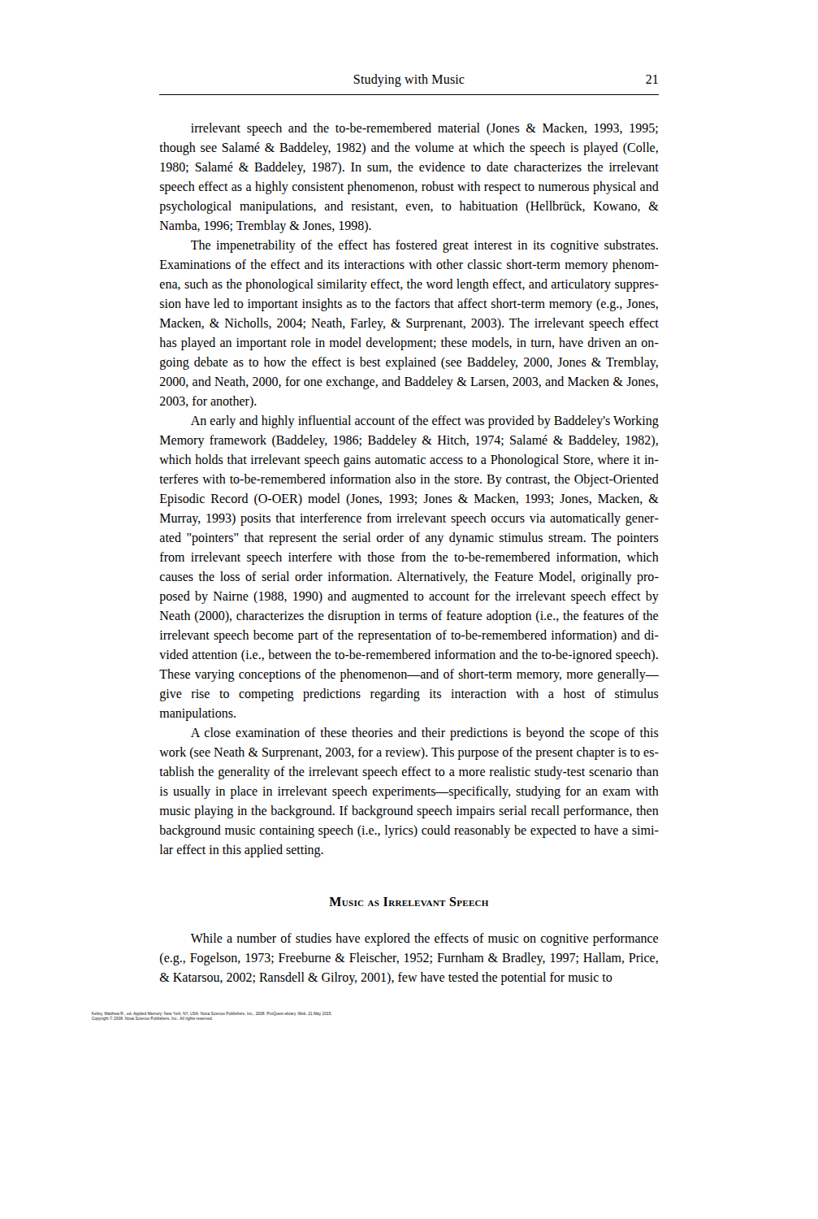Studying with Music 21
irrelevant speech and the to-be-remembered material (Jones & Macken, 1993, 1995; though see Salamé & Baddeley, 1982) and the volume at which the speech is played (Colle, 1980; Salamé & Baddeley, 1987). In sum, the evidence to date characterizes the irrelevant speech effect as a highly consistent phenomenon, robust with respect to numerous physical and psychological manipulations, and resistant, even, to habituation (Hellbrück, Kowano, & Namba, 1996; Tremblay & Jones, 1998).
The impenetrability of the effect has fostered great interest in its cognitive substrates. Examinations of the effect and its interactions with other classic short-term memory phenomena, such as the phonological similarity effect, the word length effect, and articulatory suppression have led to important insights as to the factors that affect short-term memory (e.g., Jones, Macken, & Nicholls, 2004; Neath, Farley, & Surprenant, 2003). The irrelevant speech effect has played an important role in model development; these models, in turn, have driven an ongoing debate as to how the effect is best explained (see Baddeley, 2000, Jones & Tremblay, 2000, and Neath, 2000, for one exchange, and Baddeley & Larsen, 2003, and Macken & Jones, 2003, for another).
An early and highly influential account of the effect was provided by Baddeley's Working Memory framework (Baddeley, 1986; Baddeley & Hitch, 1974; Salamé & Baddeley, 1982), which holds that irrelevant speech gains automatic access to a Phonological Store, where it interferes with to-be-remembered information also in the store. By contrast, the Object-Oriented Episodic Record (O-OER) model (Jones, 1993; Jones & Macken, 1993; Jones, Macken, & Murray, 1993) posits that interference from irrelevant speech occurs via automatically generated "pointers" that represent the serial order of any dynamic stimulus stream. The pointers from irrelevant speech interfere with those from the to-be-remembered information, which causes the loss of serial order information. Alternatively, the Feature Model, originally proposed by Nairne (1988, 1990) and augmented to account for the irrelevant speech effect by Neath (2000), characterizes the disruption in terms of feature adoption (i.e., the features of the irrelevant speech become part of the representation of to-be-remembered information) and divided attention (i.e., between the to-be-remembered information and the to-be-ignored speech). These varying conceptions of the phenomenon—and of short-term memory, more generally—give rise to competing predictions regarding its interaction with a host of stimulus manipulations.
A close examination of these theories and their predictions is beyond the scope of this work (see Neath & Surprenant, 2003, for a review). This purpose of the present chapter is to establish the generality of the irrelevant speech effect to a more realistic study-test scenario than is usually in place in irrelevant speech experiments—specifically, studying for an exam with music playing in the background. If background speech impairs serial recall performance, then background music containing speech (i.e., lyrics) could reasonably be expected to have a similar effect in this applied setting.
Music as Irrelevant Speech
While a number of studies have explored the effects of music on cognitive performance (e.g., Fogelson, 1973; Freeburne & Fleischer, 1952; Furnham & Bradley, 1997; Hallam, Price, & Katarsou, 2002; Ransdell & Gilroy, 2001), few have tested the potential for music to
Kelley, Matthew R., ed. Applied Memory. New York, NY, USA: Nova Science Publishers, Inc., 2008. ProQuest ebrary. Web. 21 May 2015.
Copyright © 2008. Nova Science Publishers, Inc.. All rights reserved.